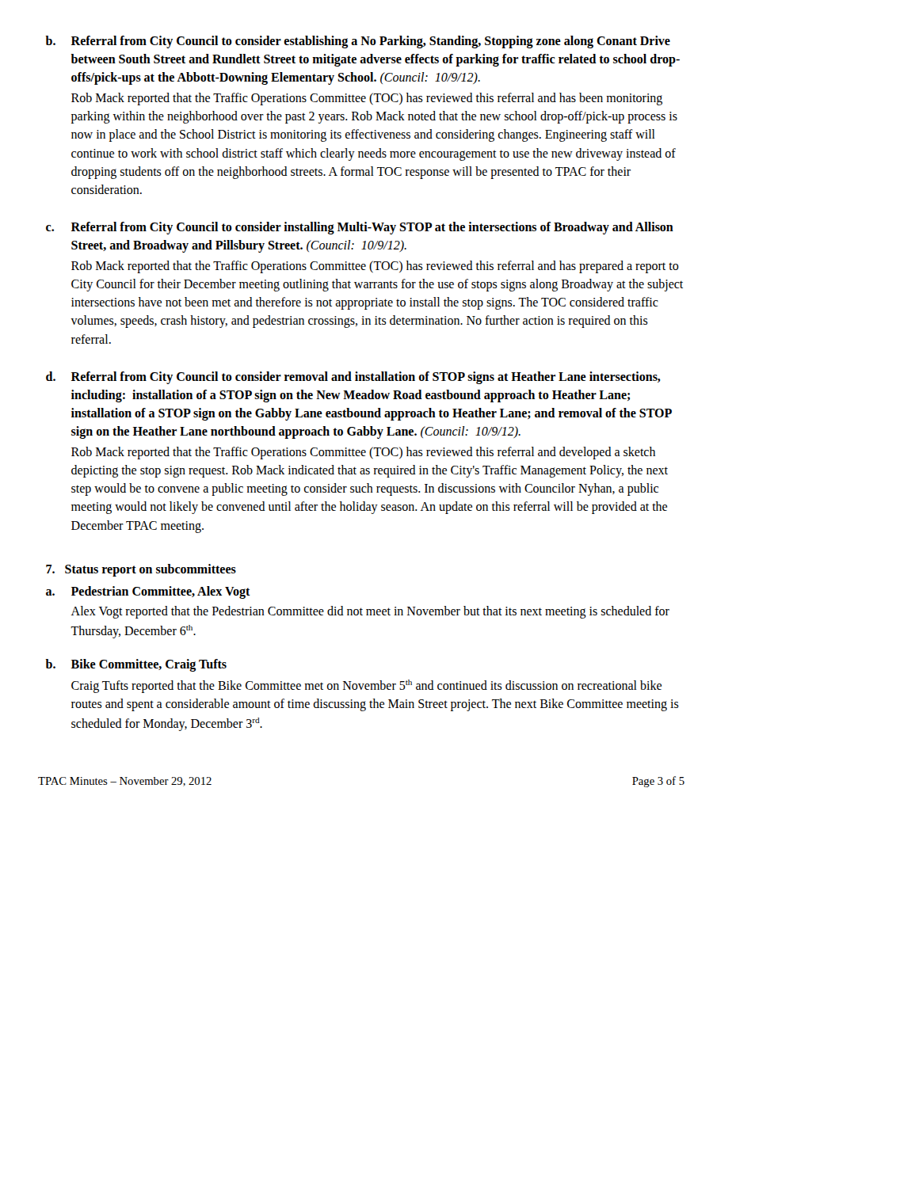b.
Referral from City Council to consider establishing a No Parking, Standing, Stopping zone along Conant Drive between South Street and Rundlett Street to mitigate adverse effects of parking for traffic related to school drop-offs/pick-ups at the Abbott-Downing Elementary School. (Council: 10/9/12).
Rob Mack reported that the Traffic Operations Committee (TOC) has reviewed this referral and has been monitoring parking within the neighborhood over the past 2 years. Rob Mack noted that the new school drop-off/pick-up process is now in place and the School District is monitoring its effectiveness and considering changes. Engineering staff will continue to work with school district staff which clearly needs more encouragement to use the new driveway instead of dropping students off on the neighborhood streets. A formal TOC response will be presented to TPAC for their consideration.
c.
Referral from City Council to consider installing Multi-Way STOP at the intersections of Broadway and Allison Street, and Broadway and Pillsbury Street. (Council: 10/9/12).
Rob Mack reported that the Traffic Operations Committee (TOC) has reviewed this referral and has prepared a report to City Council for their December meeting outlining that warrants for the use of stops signs along Broadway at the subject intersections have not been met and therefore is not appropriate to install the stop signs. The TOC considered traffic volumes, speeds, crash history, and pedestrian crossings, in its determination. No further action is required on this referral.
d.
Referral from City Council to consider removal and installation of STOP signs at Heather Lane intersections, including: installation of a STOP sign on the New Meadow Road eastbound approach to Heather Lane; installation of a STOP sign on the Gabby Lane eastbound approach to Heather Lane; and removal of the STOP sign on the Heather Lane northbound approach to Gabby Lane. (Council: 10/9/12).
Rob Mack reported that the Traffic Operations Committee (TOC) has reviewed this referral and developed a sketch depicting the stop sign request. Rob Mack indicated that as required in the City's Traffic Management Policy, the next step would be to convene a public meeting to consider such requests. In discussions with Councilor Nyhan, a public meeting would not likely be convened until after the holiday season. An update on this referral will be provided at the December TPAC meeting.
7. Status report on subcommittees
a.
Pedestrian Committee, Alex Vogt
Alex Vogt reported that the Pedestrian Committee did not meet in November but that its next meeting is scheduled for Thursday, December 6th.
b.
Bike Committee, Craig Tufts
Craig Tufts reported that the Bike Committee met on November 5th and continued its discussion on recreational bike routes and spent a considerable amount of time discussing the Main Street project. The next Bike Committee meeting is scheduled for Monday, December 3rd.
TPAC Minutes – November 29, 2012 Page 3 of 5